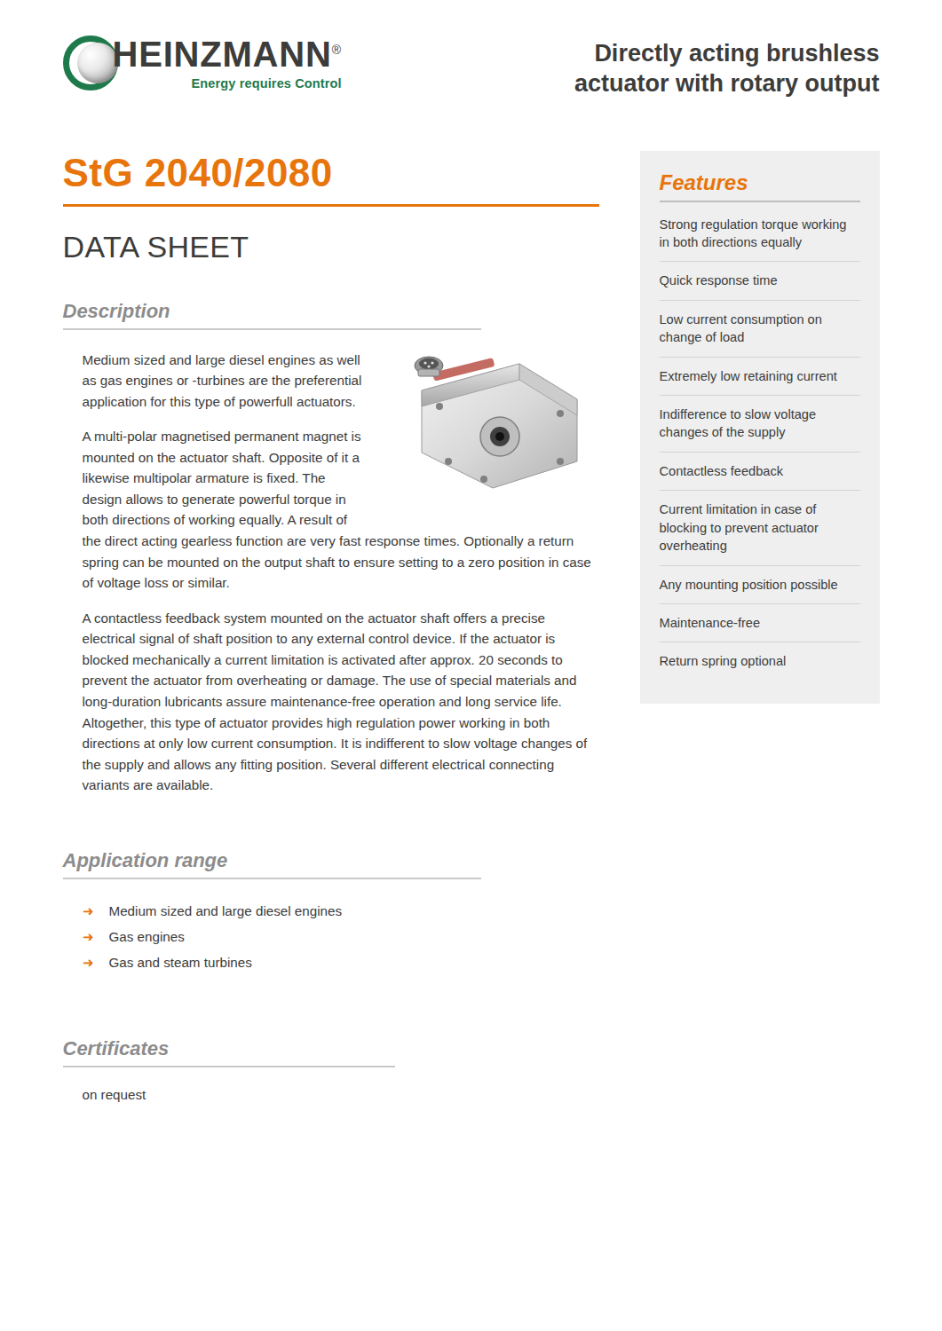HEINZMANN®
Energy requires Control
Directly acting brushless
actuator with rotary output
StG 2040/2080
DATA SHEET
Description
Medium sized and large diesel engines as well as gas engines or -turbines are the preferential application for this type of powerfull actuators.
A multi-polar magnetised permanent magnet is mounted on the actuator shaft. Opposite of it a likewise multipolar armature is fixed. The design allows to generate powerful torque in both directions of working equally. A result of the direct acting gearless function are very fast response times. Optionally a return spring can be mounted on the output shaft to ensure setting to a zero position in case of voltage loss or similar.
A contactless feedback system mounted on the actuator shaft offers a precise electrical signal of shaft position to any external control device. If the actuator is blocked mechanically a current limitation is activated after approx. 20 seconds to prevent the actuator from overheating or damage. The use of special materials and long-duration lubricants assure maintenance-free operation and long service life. Altogether, this type of actuator provides high regulation power working in both directions at only low current consumption. It is indifferent to slow voltage changes of the supply and allows any fitting position. Several different electrical connecting variants are available.
Application range
Medium sized and large diesel engines
Gas engines
Gas and steam turbines
Certificates
on request
Features
Strong regulation torque working in both directions equally
Quick response time
Low current consumption on change of load
Extremely low retaining current
Indifference to slow voltage changes of the supply
Contactless feedback
Current limitation in case of blocking to prevent actuator overheating
Any mounting position possible
Maintenance-free
Return spring optional